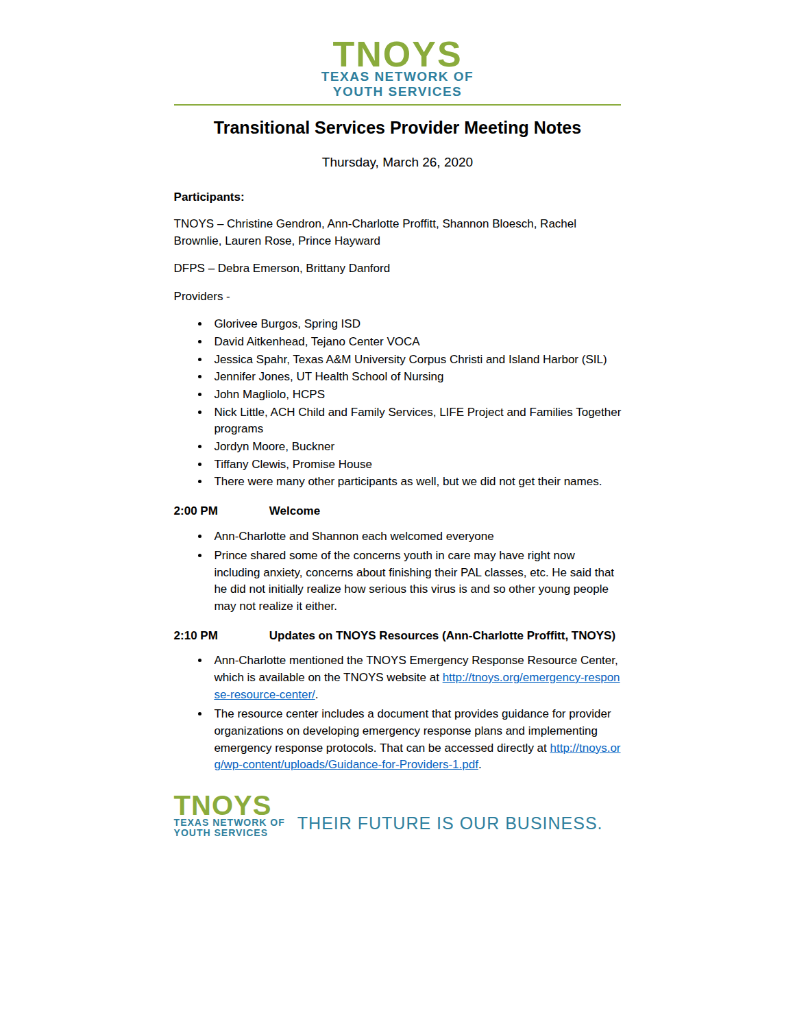TNOYS
TEXAS NETWORK OF
YOUTH SERVICES
Transitional Services Provider Meeting Notes
Thursday, March 26, 2020
Participants:
TNOYS – Christine Gendron, Ann-Charlotte Proffitt, Shannon Bloesch, Rachel Brownlie, Lauren Rose, Prince Hayward
DFPS – Debra Emerson, Brittany Danford
Providers -
Glorivee Burgos, Spring ISD
David Aitkenhead, Tejano Center VOCA
Jessica Spahr, Texas A&M University Corpus Christi and Island Harbor (SIL)
Jennifer Jones, UT Health School of Nursing
John Magliolo, HCPS
Nick Little, ACH Child and Family Services, LIFE Project and Families Together programs
Jordyn Moore, Buckner
Tiffany Clewis, Promise House
There were many other participants as well, but we did not get their names.
2:00 PMWelcome
Ann-Charlotte and Shannon each welcomed everyone
Prince shared some of the concerns youth in care may have right now including anxiety, concerns about finishing their PAL classes, etc. He said that he did not initially realize how serious this virus is and so other young people may not realize it either.
2:10 PMUpdates on TNOYS Resources (Ann-Charlotte Proffitt, TNOYS)
Ann-Charlotte mentioned the TNOYS Emergency Response Resource Center, which is available on the TNOYS website at http://tnoys.org/emergency-response-resource-center/.
The resource center includes a document that provides guidance for provider organizations on developing emergency response plans and implementing emergency response protocols. That can be accessed directly at http://tnoys.org/wp-content/uploads/Guidance-for-Providers-1.pdf.
TNOYS
TEXAS NETWORK OF
YOUTH SERVICES
THEIR FUTURE IS OUR BUSINESS.